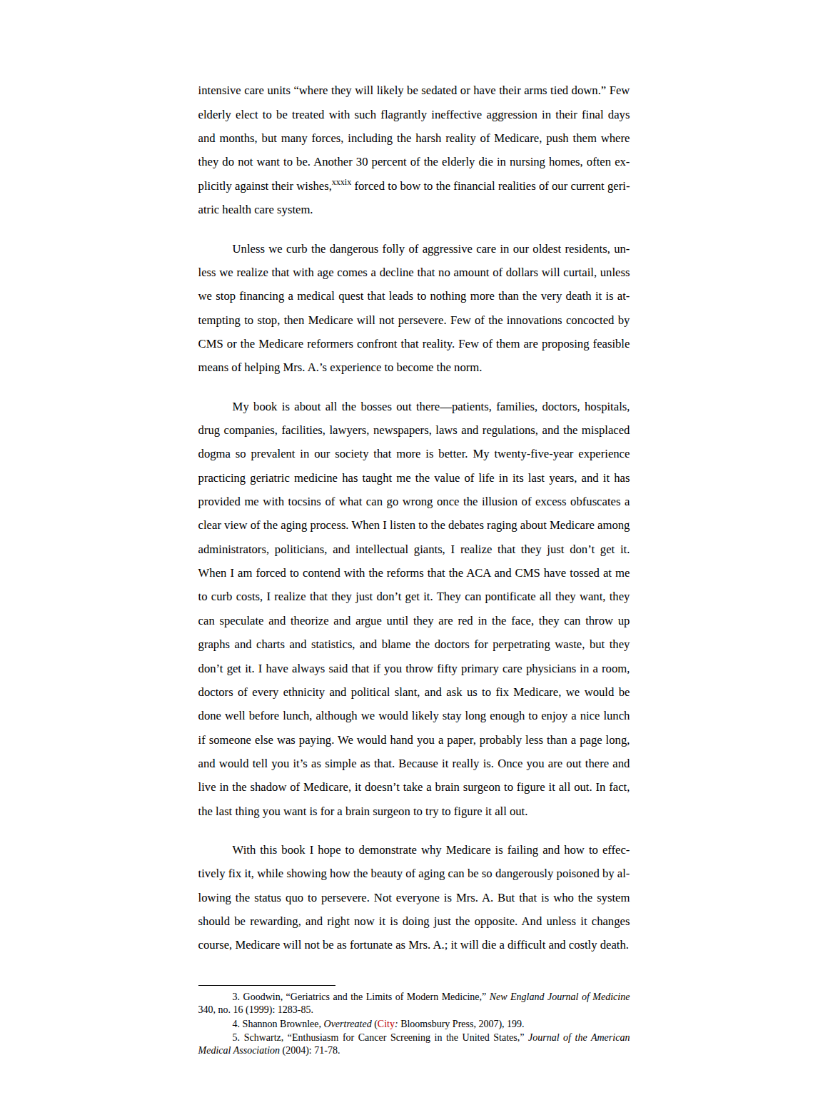intensive care units “where they will likely be sedated or have their arms tied down.” Few elderly elect to be treated with such flagrantly ineffective aggression in their final days and months, but many forces, including the harsh reality of Medicare, push them where they do not want to be. Another 30 percent of the elderly die in nursing homes, often explicitly against their wishes,xxxix forced to bow to the financial realities of our current geriatric health care system.
Unless we curb the dangerous folly of aggressive care in our oldest residents, unless we realize that with age comes a decline that no amount of dollars will curtail, unless we stop financing a medical quest that leads to nothing more than the very death it is attempting to stop, then Medicare will not persevere. Few of the innovations concocted by CMS or the Medicare reformers confront that reality. Few of them are proposing feasible means of helping Mrs. A.’s experience to become the norm.
My book is about all the bosses out there—patients, families, doctors, hospitals, drug companies, facilities, lawyers, newspapers, laws and regulations, and the misplaced dogma so prevalent in our society that more is better. My twenty-five-year experience practicing geriatric medicine has taught me the value of life in its last years, and it has provided me with tocsins of what can go wrong once the illusion of excess obfuscates a clear view of the aging process. When I listen to the debates raging about Medicare among administrators, politicians, and intellectual giants, I realize that they just don’t get it. When I am forced to contend with the reforms that the ACA and CMS have tossed at me to curb costs, I realize that they just don’t get it. They can pontificate all they want, they can speculate and theorize and argue until they are red in the face, they can throw up graphs and charts and statistics, and blame the doctors for perpetrating waste, but they don’t get it. I have always said that if you throw fifty primary care physicians in a room, doctors of every ethnicity and political slant, and ask us to fix Medicare, we would be done well before lunch, although we would likely stay long enough to enjoy a nice lunch if someone else was paying. We would hand you a paper, probably less than a page long, and would tell you it’s as simple as that. Because it really is. Once you are out there and live in the shadow of Medicare, it doesn’t take a brain surgeon to figure it all out. In fact, the last thing you want is for a brain surgeon to try to figure it all out.
With this book I hope to demonstrate why Medicare is failing and how to effectively fix it, while showing how the beauty of aging can be so dangerously poisoned by allowing the status quo to persevere. Not everyone is Mrs. A. But that is who the system should be rewarding, and right now it is doing just the opposite. And unless it changes course, Medicare will not be as fortunate as Mrs. A.; it will die a difficult and costly death.
3. Goodwin, “Geriatrics and the Limits of Modern Medicine,” New England Journal of Medicine 340, no. 16 (1999): 1283-85.
4. Shannon Brownlee, Overtreated (City: Bloomsbury Press, 2007), 199.
5. Schwartz, “Enthusiasm for Cancer Screening in the United States,” Journal of the American Medical Association (2004): 71-78.